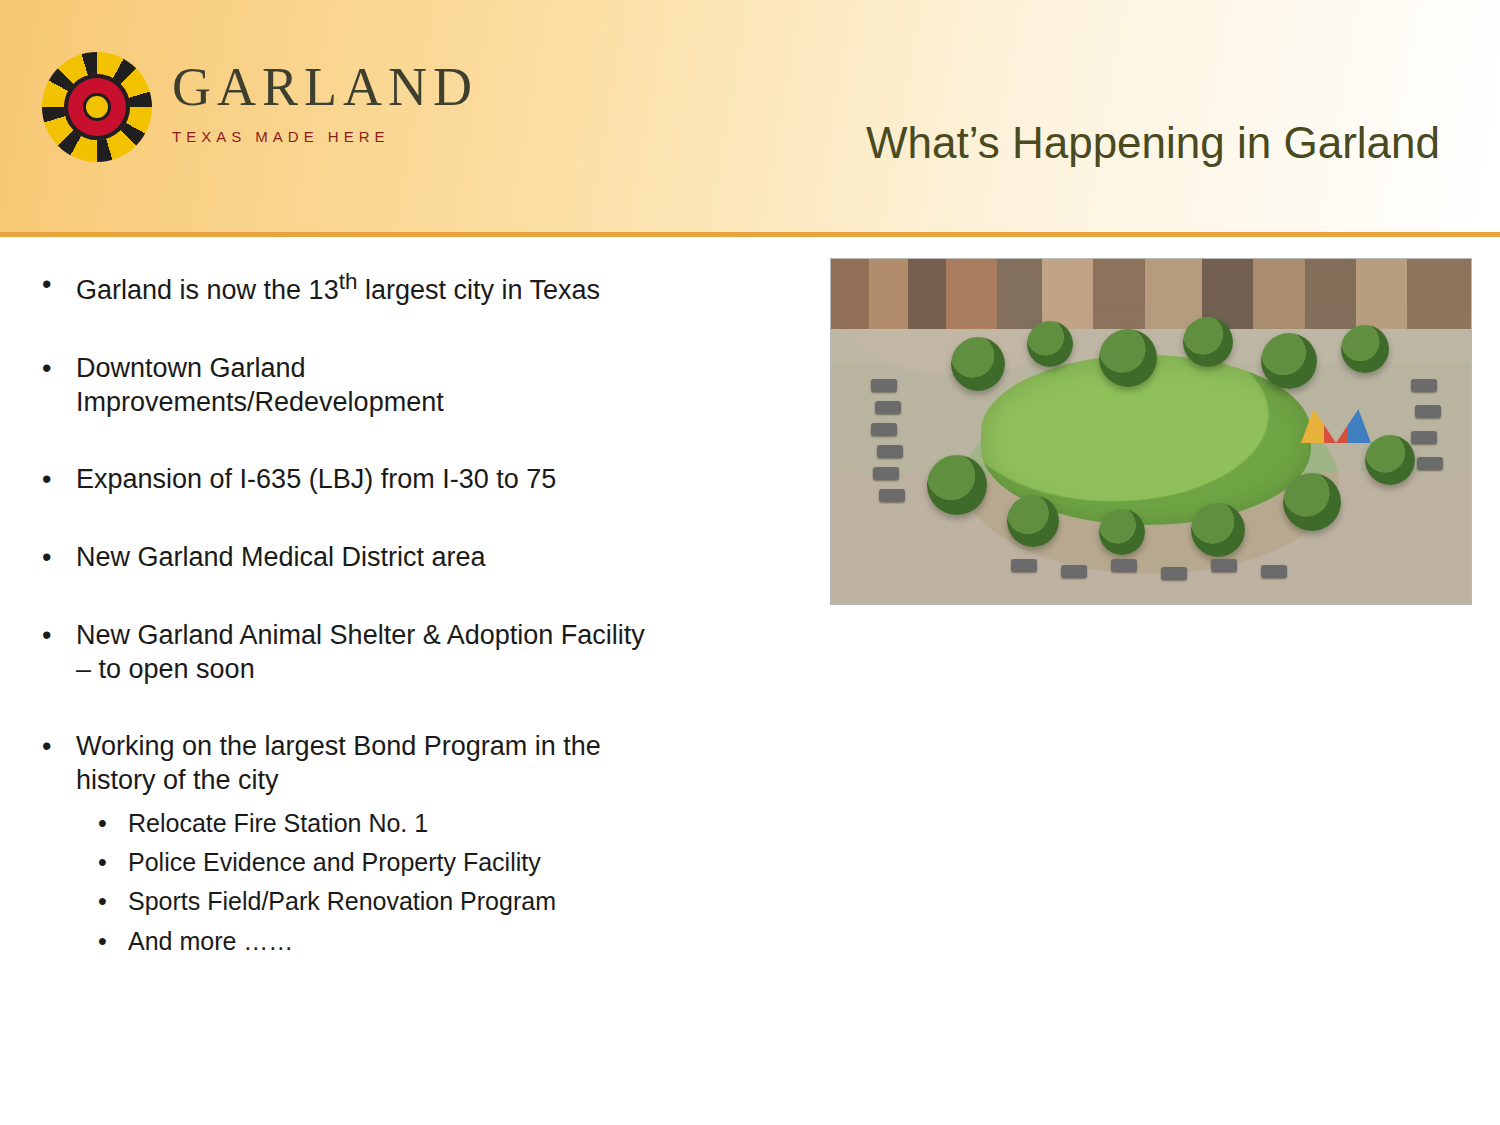GARLAND
TEXAS MADE HERE
What’s Happening in Garland
Garland is now the 13th largest city in Texas
Downtown Garland
Improvements/Redevelopment
Expansion of I-635 (LBJ) from I-30 to 75
New Garland Medical District area
New Garland Animal Shelter & Adoption Facility
– to open soon
Working on the largest Bond Program in the
history of the city
Relocate Fire Station No. 1
Police Evidence and Property Facility
Sports Field/Park Renovation Program
And more ……